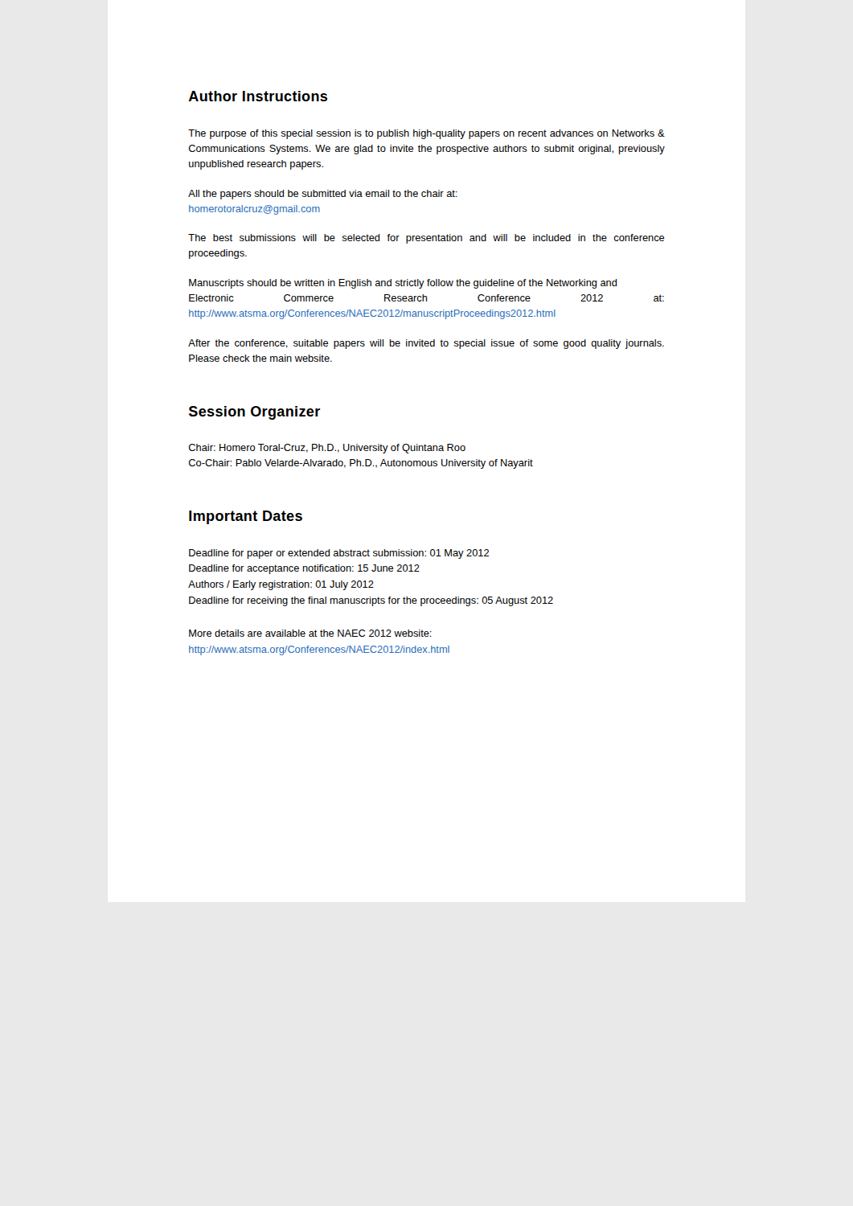Author Instructions
The purpose of this special session is to publish high-quality papers on recent advances on Networks & Communications Systems. We are glad to invite the prospective authors to submit original, previously unpublished research papers.
All the papers should be submitted via email to the chair at:
homerotoralcruz@gmail.com
The best submissions will be selected for presentation and will be included in the conference proceedings.
Manuscripts should be written in English and strictly follow the guideline of the Networking and Electronic Commerce Research Conference 2012 at: http://www.atsma.org/Conferences/NAEC2012/manuscriptProceedings2012.html
After the conference, suitable papers will be invited to special issue of some good quality journals. Please check the main website.
Session Organizer
Chair: Homero Toral-Cruz, Ph.D., University of Quintana Roo
Co-Chair: Pablo Velarde-Alvarado, Ph.D., Autonomous University of Nayarit
Important Dates
Deadline for paper or extended abstract submission: 01 May 2012
Deadline for acceptance notification: 15 June 2012
Authors / Early registration: 01 July 2012
Deadline for receiving the final manuscripts for the proceedings: 05 August 2012
More details are available at the NAEC 2012 website:
http://www.atsma.org/Conferences/NAEC2012/index.html